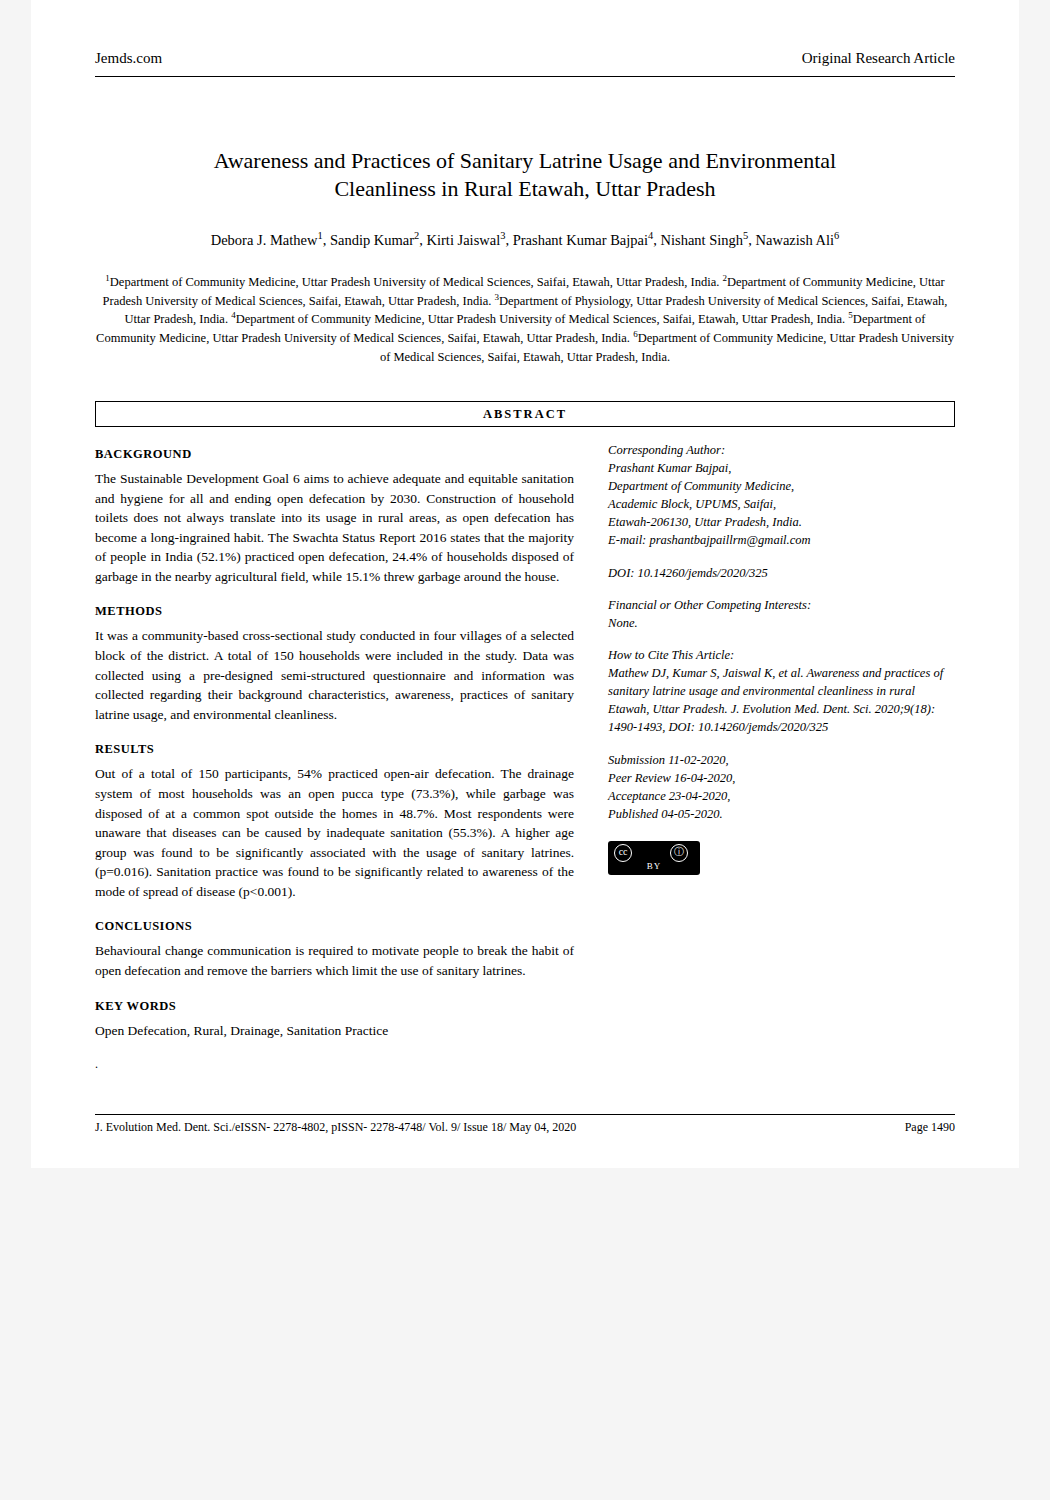Jemds.com
Original Research Article
Awareness and Practices of Sanitary Latrine Usage and Environmental
Cleanliness in Rural Etawah, Uttar Pradesh
Debora J. Mathew1, Sandip Kumar2, Kirti Jaiswal3, Prashant Kumar Bajpai4, Nishant Singh5, Nawazish Ali6
1Department of Community Medicine, Uttar Pradesh University of Medical Sciences, Saifai, Etawah, Uttar Pradesh, India. 2Department of Community Medicine, Uttar Pradesh University of Medical Sciences, Saifai, Etawah, Uttar Pradesh, India. 3Department of Physiology, Uttar Pradesh University of Medical Sciences, Saifai, Etawah, Uttar Pradesh, India. 4Department of Community Medicine, Uttar Pradesh University of Medical Sciences, Saifai, Etawah, Uttar Pradesh, India. 5Department of Community Medicine, Uttar Pradesh University of Medical Sciences, Saifai, Etawah, Uttar Pradesh, India. 6Department of Community Medicine, Uttar Pradesh University of Medical Sciences, Saifai, Etawah, Uttar Pradesh, India.
ABSTRACT
BACKGROUND
The Sustainable Development Goal 6 aims to achieve adequate and equitable sanitation and hygiene for all and ending open defecation by 2030. Construction of household toilets does not always translate into its usage in rural areas, as open defecation has become a long-ingrained habit. The Swachta Status Report 2016 states that the majority of people in India (52.1%) practiced open defecation, 24.4% of households disposed of garbage in the nearby agricultural field, while 15.1% threw garbage around the house.
METHODS
It was a community-based cross-sectional study conducted in four villages of a selected block of the district. A total of 150 households were included in the study. Data was collected using a pre-designed semi-structured questionnaire and information was collected regarding their background characteristics, awareness, practices of sanitary latrine usage, and environmental cleanliness.
RESULTS
Out of a total of 150 participants, 54% practiced open-air defecation. The drainage system of most households was an open pucca type (73.3%), while garbage was disposed of at a common spot outside the homes in 48.7%. Most respondents were unaware that diseases can be caused by inadequate sanitation (55.3%). A higher age group was found to be significantly associated with the usage of sanitary latrines. (p=0.016). Sanitation practice was found to be significantly related to awareness of the mode of spread of disease (p<0.001).
CONCLUSIONS
Behavioural change communication is required to motivate people to break the habit of open defecation and remove the barriers which limit the use of sanitary latrines.
KEY WORDS
Open Defecation, Rural, Drainage, Sanitation Practice
Corresponding Author:
Prashant Kumar Bajpai,
Department of Community Medicine,
Academic Block, UPUMS, Saifai,
Etawah-206130, Uttar Pradesh, India.
E-mail: prashantbajpaillrm@gmail.com
DOI: 10.14260/jemds/2020/325
Financial or Other Competing Interests:
None.
How to Cite This Article:
Mathew DJ, Kumar S, Jaiswal K, et al. Awareness and practices of sanitary latrine usage and environmental cleanliness in rural Etawah, Uttar Pradesh. J. Evolution Med. Dent. Sci. 2020;9(18): 1490-1493, DOI: 10.14260/jemds/2020/325
Submission 11-02-2020,
Peer Review 16-04-2020,
Acceptance 23-04-2020,
Published 04-05-2020.
cc ⓘ BY
.
J. Evolution Med. Dent. Sci./eISSN- 2278-4802, pISSN- 2278-4748/ Vol. 9/ Issue 18/ May 04, 2020
Page 1490